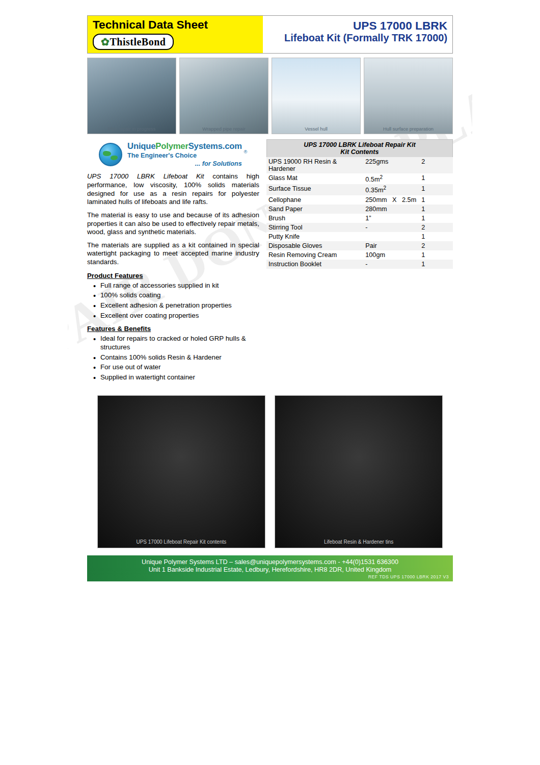REPAIR DON'T REPLACE
Technical Data Sheet
✿ThistleBond
UPS 17000 LBRK
Lifeboat Kit (Formally TRK 17000)
UniquePolymer Systems.com
The Engineer's Choice
... for Solutions
®
UPS 17000 LBRK Lifeboat Kit contains high performance, low viscosity, 100% solids materials designed for use as a resin repairs for polyester laminated hulls of lifeboats and life rafts.
The material is easy to use and because of its adhesion properties it can also be used to effectively repair metals, wood, glass and synthetic materials.
The materials are supplied as a kit contained in special watertight packaging to meet accepted marine industry standards.
Product Features
Full range of accessories supplied in kit
100% solids coating
Excellent adhesion & penetration properties
Excellent over coating properties
Features & Benefits
Ideal for repairs to cracked or holed GRP hulls & structures
Contains 100% solids Resin & Hardener
For use out of water
Supplied in watertight container
UPS 17000 LBRK Lifeboat Repair Kit Kit Contents
| UPS 19000 RH Resin & Hardener | 225gms | 2 |
| Glass Mat | 0.5m 2 | 1 |
| Surface Tissue | 0.35m 2 | 1 |
| Cellophane | 250mm X 2.5m | 1 |
| Sand Paper | 280mm | 1 |
| Brush | 1” | 1 |
| Stirring Tool | - | 2 |
| Putty Knife | | 1 |
| Disposable Gloves | Pair | 2 |
| Resin Removing Cream | 100gm | 1 |
| Instruction Booklet | - | 1 |
Unique Polymer Systems LTD – sales@uniquepolymersystems.com - +44(0)1531 636300
Unit 1 Bankside Industrial Estate, Ledbury, Herefordshire, HR8 2DR, United Kingdom
REF TDS UPS 17000 LBRK 2017 V3